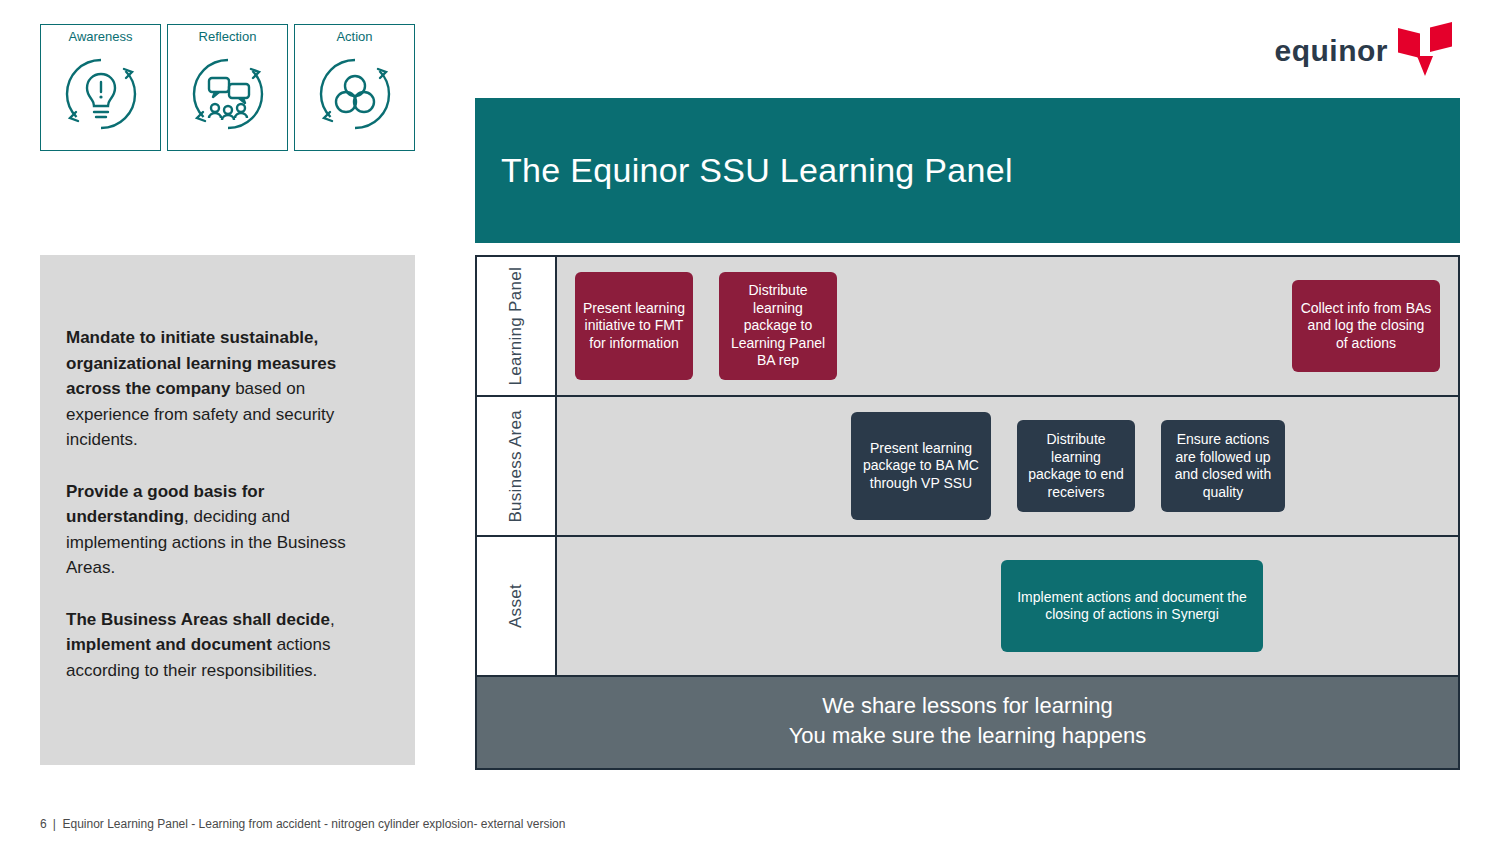equinor
Awareness
Reflection
Action
The Equinor SSU Learning Panel
Mandate to initiate sustainable, organizational learning measures across the company based on experience from safety and security incidents.
Provide a good basis for understanding, deciding and implementing actions in the Business Areas.
The Business Areas shall decide, implement and document actions according to their responsibilities.
Learning Panel
Present learning initiative to FMT for information
Distribute learning package to Learning Panel BA rep
Collect info from BAs and log the closing of actions
Business Area
Present learning package to BA MC through VP SSU
Distribute learning package to end receivers
Ensure actions are followed up and closed with quality
Asset
Implement actions and document the closing of actions in Synergi
We share lessons for learning
You make sure the learning happens
6| Equinor Learning Panel - Learning from accident - nitrogen cylinder explosion- external version